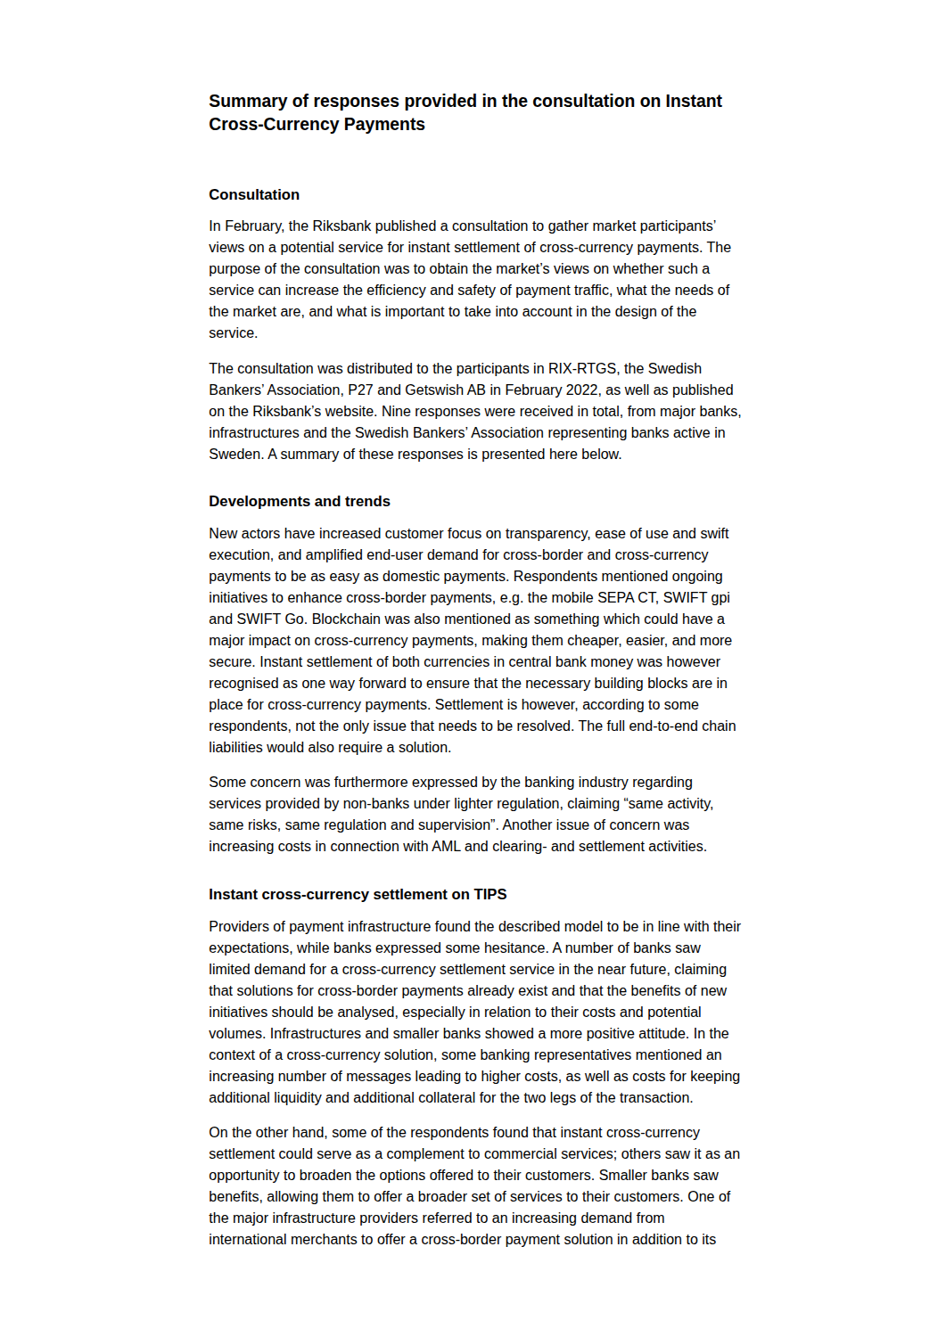Summary of responses provided in the consultation on Instant Cross-Currency Payments
Consultation
In February, the Riksbank published a consultation to gather market participants’ views on a potential service for instant settlement of cross-currency payments. The purpose of the consultation was to obtain the market’s views on whether such a service can increase the efficiency and safety of payment traffic, what the needs of the market are, and what is important to take into account in the design of the service.
The consultation was distributed to the participants in RIX-RTGS, the Swedish Bankers’ Association, P27 and Getswish AB in February 2022, as well as published on the Riksbank’s website. Nine responses were received in total, from major banks, infrastructures and the Swedish Bankers’ Association representing banks active in Sweden. A summary of these responses is presented here below.
Developments and trends
New actors have increased customer focus on transparency, ease of use and swift execution, and amplified end-user demand for cross-border and cross-currency payments to be as easy as domestic payments. Respondents mentioned ongoing initiatives to enhance cross-border payments, e.g. the mobile SEPA CT, SWIFT gpi and SWIFT Go. Blockchain was also mentioned as something which could have a major impact on cross-currency payments, making them cheaper, easier, and more secure. Instant settlement of both currencies in central bank money was however recognised as one way forward to ensure that the necessary building blocks are in place for cross-currency payments. Settlement is however, according to some respondents, not the only issue that needs to be resolved. The full end-to-end chain liabilities would also require a solution.
Some concern was furthermore expressed by the banking industry regarding services provided by non-banks under lighter regulation, claiming “same activity, same risks, same regulation and supervision”. Another issue of concern was increasing costs in connection with AML and clearing- and settlement activities.
Instant cross-currency settlement on TIPS
Providers of payment infrastructure found the described model to be in line with their expectations, while banks expressed some hesitance. A number of banks saw limited demand for a cross-currency settlement service in the near future, claiming that solutions for cross-border payments already exist and that the benefits of new initiatives should be analysed, especially in relation to their costs and potential volumes. Infrastructures and smaller banks showed a more positive attitude. In the context of a cross-currency solution, some banking representatives mentioned an increasing number of messages leading to higher costs, as well as costs for keeping additional liquidity and additional collateral for the two legs of the transaction.
On the other hand, some of the respondents found that instant cross-currency settlement could serve as a complement to commercial services; others saw it as an opportunity to broaden the options offered to their customers. Smaller banks saw benefits, allowing them to offer a broader set of services to their customers. One of the major infrastructure providers referred to an increasing demand from international merchants to offer a cross-border payment solution in addition to its